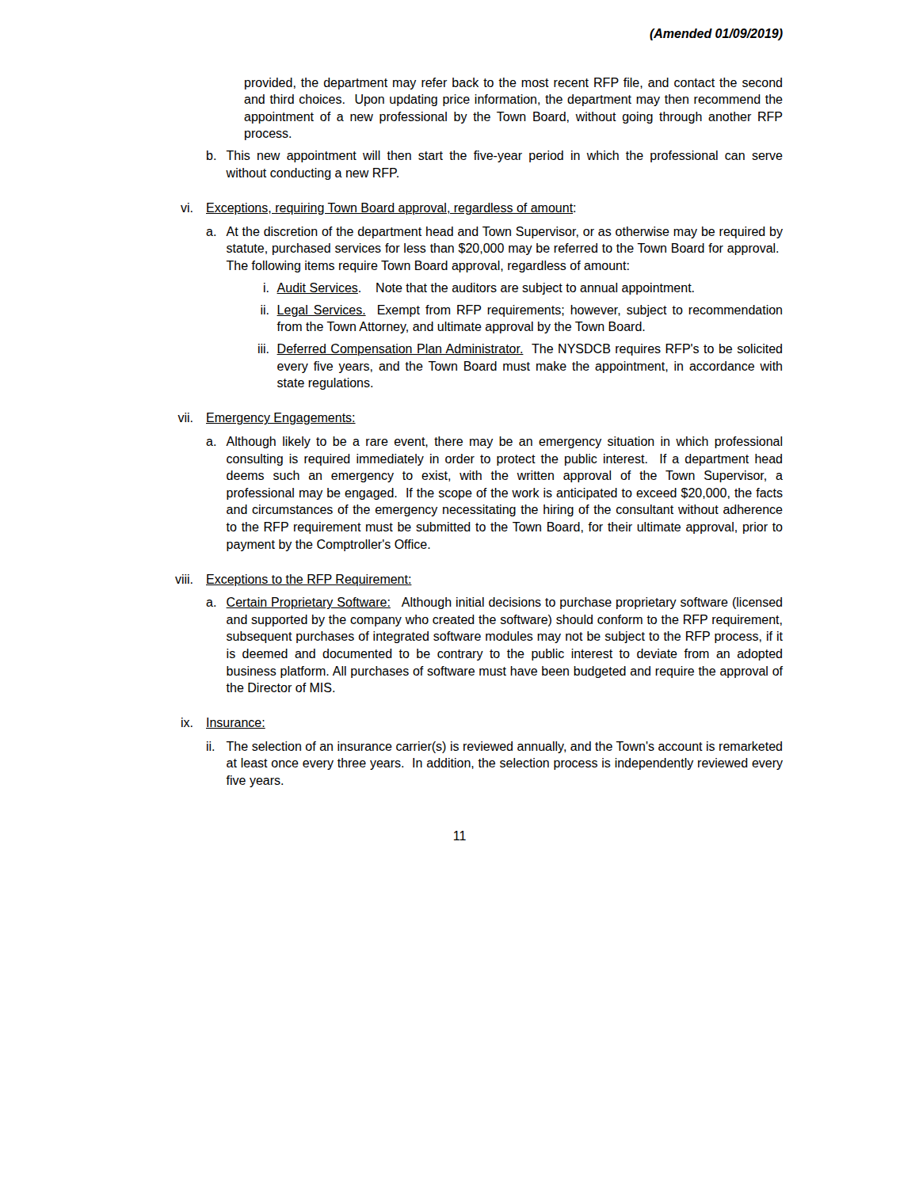(Amended 01/09/2019)
provided, the department may refer back to the most recent RFP file, and contact the second and third choices. Upon updating price information, the department may then recommend the appointment of a new professional by the Town Board, without going through another RFP process.
b.
This new appointment will then start the five-year period in which the professional can serve without conducting a new RFP.
vi.
Exceptions, requiring Town Board approval, regardless of amount:
a.
At the discretion of the department head and Town Supervisor, or as otherwise may be required by statute, purchased services for less than $20,000 may be referred to the Town Board for approval. The following items require Town Board approval, regardless of amount:
i.
Audit Services. Note that the auditors are subject to annual appointment.
ii.
Legal Services. Exempt from RFP requirements; however, subject to recommendation from the Town Attorney, and ultimate approval by the Town Board.
iii.
Deferred Compensation Plan Administrator. The NYSDCB requires RFP's to be solicited every five years, and the Town Board must make the appointment, in accordance with state regulations.
vii.
Emergency Engagements:
a.
Although likely to be a rare event, there may be an emergency situation in which professional consulting is required immediately in order to protect the public interest. If a department head deems such an emergency to exist, with the written approval of the Town Supervisor, a professional may be engaged. If the scope of the work is anticipated to exceed $20,000, the facts and circumstances of the emergency necessitating the hiring of the consultant without adherence to the RFP requirement must be submitted to the Town Board, for their ultimate approval, prior to payment by the Comptroller's Office.
viii.
Exceptions to the RFP Requirement:
a.
Certain Proprietary Software: Although initial decisions to purchase proprietary software (licensed and supported by the company who created the software) should conform to the RFP requirement, subsequent purchases of integrated software modules may not be subject to the RFP process, if it is deemed and documented to be contrary to the public interest to deviate from an adopted business platform. All purchases of software must have been budgeted and require the approval of the Director of MIS.
ix.
Insurance:
ii.
The selection of an insurance carrier(s) is reviewed annually, and the Town's account is remarketed at least once every three years. In addition, the selection process is independently reviewed every five years.
11